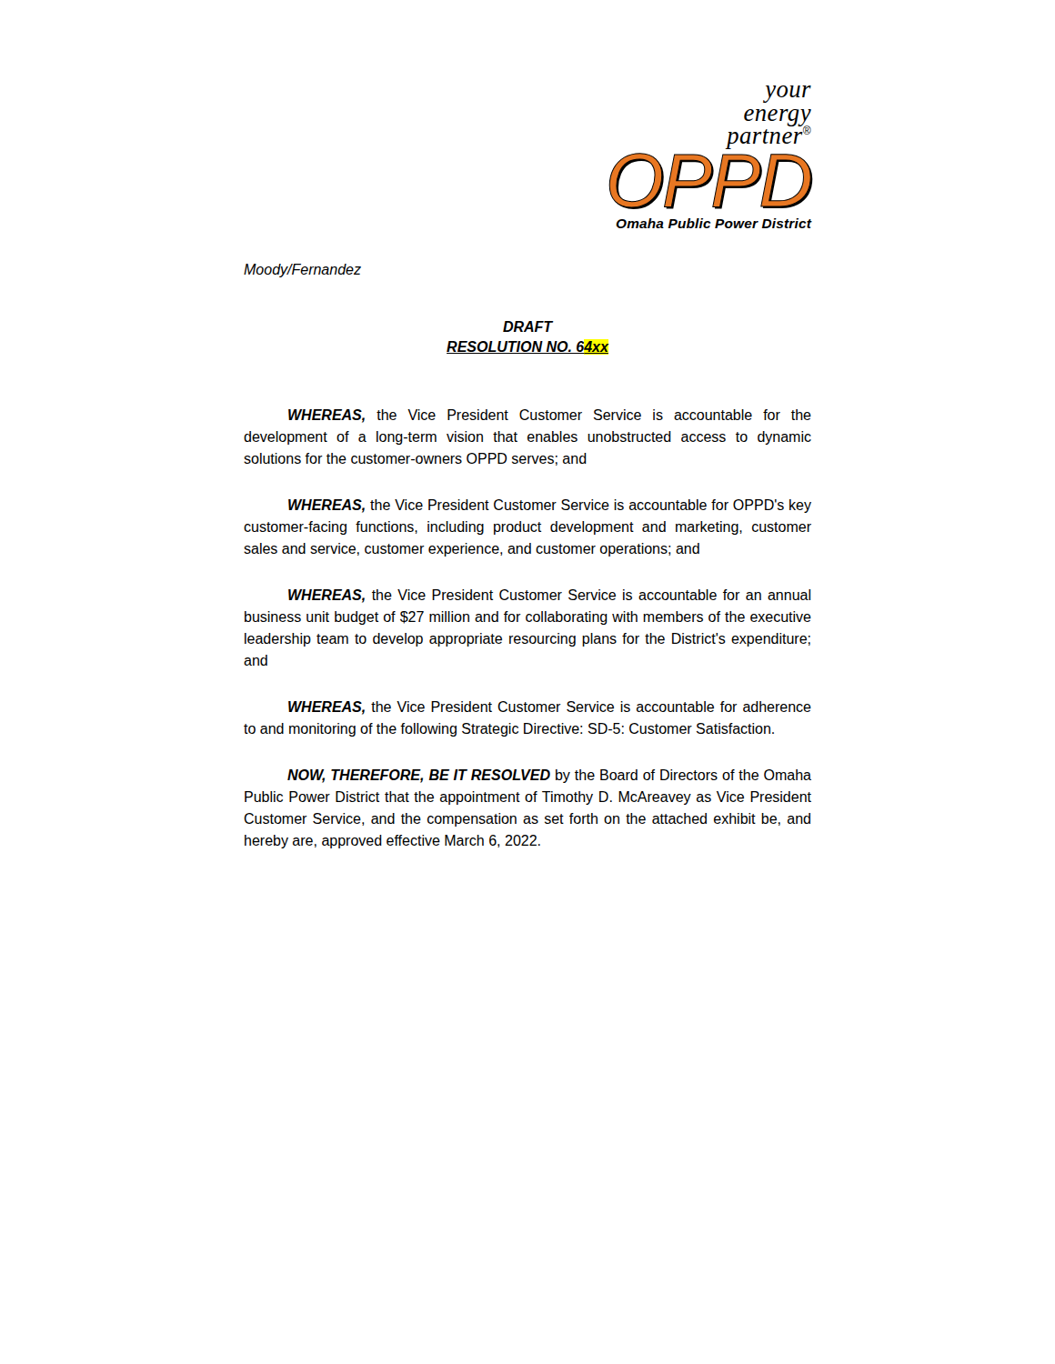your
energy
partner®
OPPD
Omaha Public Power District
Moody/Fernandez
DRAFT
RESOLUTION NO. 64xx
WHEREAS, the Vice President Customer Service is accountable for the development of a long-term vision that enables unobstructed access to dynamic solutions for the customer-owners OPPD serves; and
WHEREAS, the Vice President Customer Service is accountable for OPPD's key customer-facing functions, including product development and marketing, customer sales and service, customer experience, and customer operations; and
WHEREAS, the Vice President Customer Service is accountable for an annual business unit budget of $27 million and for collaborating with members of the executive leadership team to develop appropriate resourcing plans for the District's expenditure; and
WHEREAS, the Vice President Customer Service is accountable for adherence to and monitoring of the following Strategic Directive: SD-5: Customer Satisfaction.
NOW, THEREFORE, BE IT RESOLVED by the Board of Directors of the Omaha Public Power District that the appointment of Timothy D. McAreavey as Vice President Customer Service, and the compensation as set forth on the attached exhibit be, and hereby are, approved effective March 6, 2022.